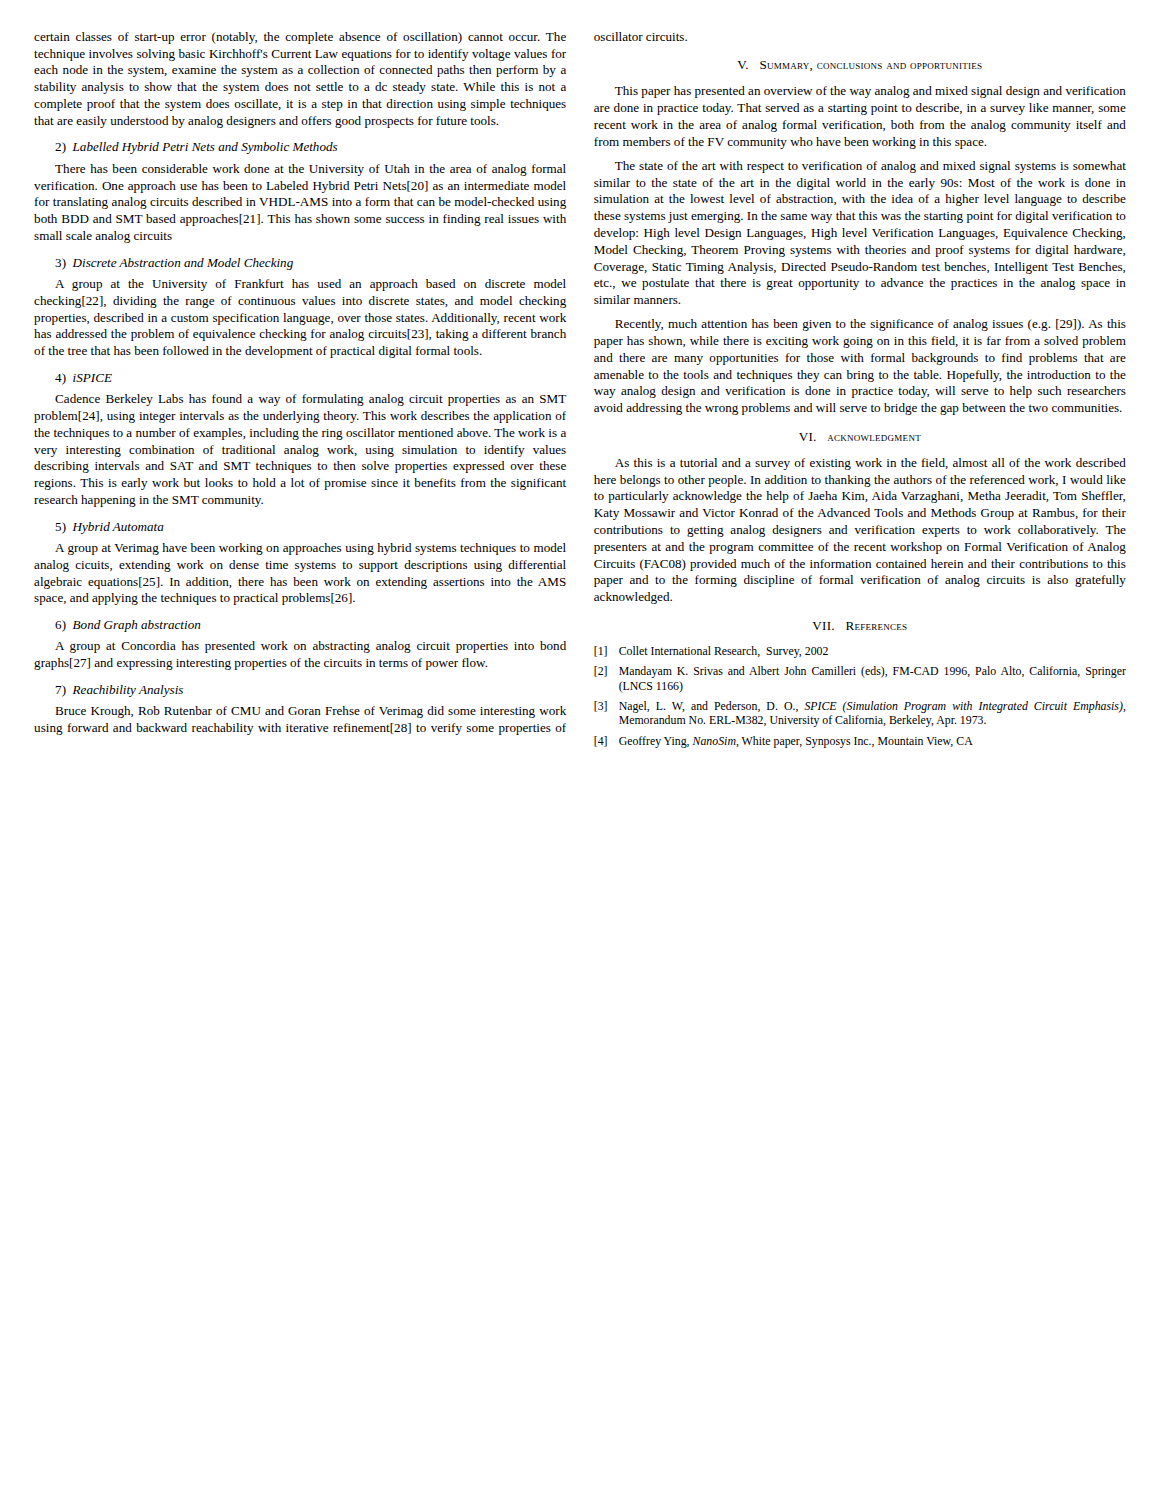certain classes of start-up error (notably, the complete absence of oscillation) cannot occur. The technique involves solving basic Kirchhoff's Current Law equations for to identify voltage values for each node in the system, examine the system as a collection of connected paths then perform by a stability analysis to show that the system does not settle to a dc steady state. While this is not a complete proof that the system does oscillate, it is a step in that direction using simple techniques that are easily understood by analog designers and offers good prospects for future tools.
2) Labelled Hybrid Petri Nets and Symbolic Methods
There has been considerable work done at the University of Utah in the area of analog formal verification. One approach use has been to Labeled Hybrid Petri Nets[20] as an intermediate model for translating analog circuits described in VHDL-AMS into a form that can be model-checked using both BDD and SMT based approaches[21]. This has shown some success in finding real issues with small scale analog circuits
3) Discrete Abstraction and Model Checking
A group at the University of Frankfurt has used an approach based on discrete model checking[22], dividing the range of continuous values into discrete states, and model checking properties, described in a custom specification language, over those states. Additionally, recent work has addressed the problem of equivalence checking for analog circuits[23], taking a different branch of the tree that has been followed in the development of practical digital formal tools.
4) iSPICE
Cadence Berkeley Labs has found a way of formulating analog circuit properties as an SMT problem[24], using integer intervals as the underlying theory. This work describes the application of the techniques to a number of examples, including the ring oscillator mentioned above. The work is a very interesting combination of traditional analog work, using simulation to identify values describing intervals and SAT and SMT techniques to then solve properties expressed over these regions. This is early work but looks to hold a lot of promise since it benefits from the significant research happening in the SMT community.
5) Hybrid Automata
A group at Verimag have been working on approaches using hybrid systems techniques to model analog cicuits, extending work on dense time systems to support descriptions using differential algebraic equations[25]. In addition, there has been work on extending assertions into the AMS space, and applying the techniques to practical problems[26].
6) Bond Graph abstraction
A group at Concordia has presented work on abstracting analog circuit properties into bond graphs[27] and expressing interesting properties of the circuits in terms of power flow.
7) Reachibility Analysis
Bruce Krough, Rob Rutenbar of CMU and Goran Frehse of Verimag did some interesting work using forward and backward reachability with iterative refinement[28] to verify some properties of oscillator circuits.
V. Summary, conclusions and opportunities
This paper has presented an overview of the way analog and mixed signal design and verification are done in practice today. That served as a starting point to describe, in a survey like manner, some recent work in the area of analog formal verification, both from the analog community itself and from members of the FV community who have been working in this space.
The state of the art with respect to verification of analog and mixed signal systems is somewhat similar to the state of the art in the digital world in the early 90s: Most of the work is done in simulation at the lowest level of abstraction, with the idea of a higher level language to describe these systems just emerging. In the same way that this was the starting point for digital verification to develop: High level Design Languages, High level Verification Languages, Equivalence Checking, Model Checking, Theorem Proving systems with theories and proof systems for digital hardware, Coverage, Static Timing Analysis, Directed Pseudo-Random test benches, Intelligent Test Benches, etc., we postulate that there is great opportunity to advance the practices in the analog space in similar manners.
Recently, much attention has been given to the significance of analog issues (e.g. [29]). As this paper has shown, while there is exciting work going on in this field, it is far from a solved problem and there are many opportunities for those with formal backgrounds to find problems that are amenable to the tools and techniques they can bring to the table. Hopefully, the introduction to the way analog design and verification is done in practice today, will serve to help such researchers avoid addressing the wrong problems and will serve to bridge the gap between the two communities.
VI. acknowledgment
As this is a tutorial and a survey of existing work in the field, almost all of the work described here belongs to other people. In addition to thanking the authors of the referenced work, I would like to particularly acknowledge the help of Jaeha Kim, Aida Varzaghani, Metha Jeeradit, Tom Sheffler, Katy Mossawir and Victor Konrad of the Advanced Tools and Methods Group at Rambus, for their contributions to getting analog designers and verification experts to work collaboratively. The presenters at and the program committee of the recent workshop on Formal Verification of Analog Circuits (FAC08) provided much of the information contained herein and their contributions to this paper and to the forming discipline of formal verification of analog circuits is also gratefully acknowledged.
VII. References
[1] Collet International Research, Survey, 2002
[2] Mandayam K. Srivas and Albert John Camilleri (eds), FM-CAD 1996, Palo Alto, California, Springer (LNCS 1166)
[3] Nagel, L. W, and Pederson, D. O., SPICE (Simulation Program with Integrated Circuit Emphasis), Memorandum No. ERL-M382, University of California, Berkeley, Apr. 1973.
[4] Geoffrey Ying, NanoSim, White paper, Synposys Inc., Mountain View, CA